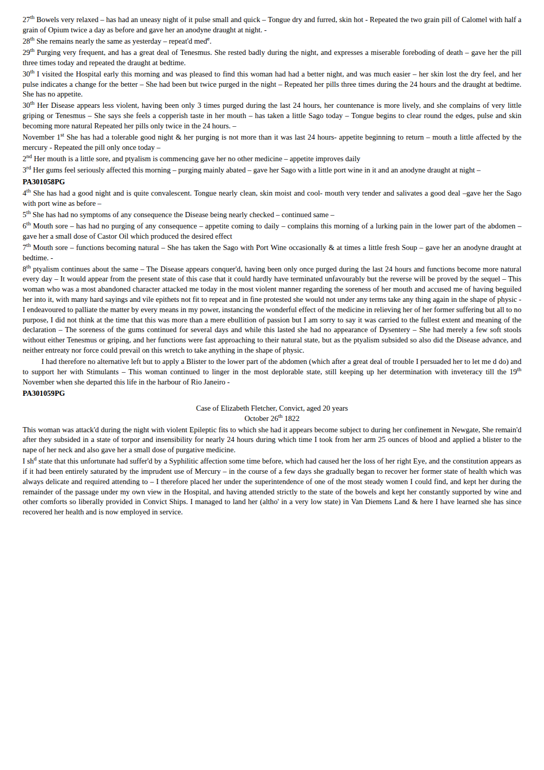27th Bowels very relaxed – has had an uneasy night of it pulse small and quick – Tongue dry and furred, skin hot - Repeated the two grain pill of Calomel with half a grain of Opium twice a day as before and gave her an anodyne draught at night. -
28th She remains nearly the same as yesterday – repeat'd mede.
29th Purging very frequent, and has a great deal of Tenesmus. She rested badly during the night, and expresses a miserable foreboding of death – gave her the pill three times today and repeated the draught at bedtime.
30th I visited the Hospital early this morning and was pleased to find this woman had had a better night, and was much easier – her skin lost the dry feel, and her pulse indicates a change for the better – She had been but twice purged in the night – Repeated her pills three times during the 24 hours and the draught at bedtime. She has no appetite.
30th Her Disease appears less violent, having been only 3 times purged during the last 24 hours, her countenance is more lively, and she complains of very little griping or Tenesmus – She says she feels a copperish taste in her mouth – has taken a little Sago today – Tongue begins to clear round the edges, pulse and skin becoming more natural Repeated her pills only twice in the 24 hours. –
November 1st She has had a tolerable good night & her purging is not more than it was last 24 hours- appetite beginning to return – mouth a little affected by the mercury - Repeated the pill only once today –
2nd Her mouth is a little sore, and ptyalism is commencing gave her no other medicine – appetite improves daily
3rd Her gums feel seriously affected this morning – purging mainly abated – gave her Sago with a little port wine in it and an anodyne draught at night –
PA301058PG
4th She has had a good night and is quite convalescent. Tongue nearly clean, skin moist and cool- mouth very tender and salivates a good deal –gave her the Sago with port wine as before –
5th She has had no symptoms of any consequence the Disease being nearly checked – continued same –
6th Mouth sore – has had no purging of any consequence – appetite coming to daily – complains this morning of a lurking pain in the lower part of the abdomen – gave her a small dose of Castor Oil which produced the desired effect
7th Mouth sore – functions becoming natural – She has taken the Sago with Port Wine occasionally & at times a little fresh Soup – gave her an anodyne draught at bedtime. -
8th ptyalism continues about the same – The Disease appears conquer'd, having been only once purged during the last 24 hours and functions become more natural every day – It would appear from the present state of this case that it could hardly have terminated unfavourably but the reverse will be proved by the sequel – This woman who was a most abandoned character attacked me today in the most violent manner regarding the soreness of her mouth and accused me of having beguiled her into it, with many hard sayings and vile epithets not fit to repeat and in fine protested she would not under any terms take any thing again in the shape of physic - I endeavoured to palliate the matter by every means in my power, instancing the wonderful effect of the medicine in relieving her of her former suffering but all to no purpose, I did not think at the time that this was more than a mere ebullition of passion but I am sorry to say it was carried to the fullest extent and meaning of the declaration – The soreness of the gums continued for several days and while this lasted she had no appearance of Dysentery – She had merely a few soft stools without either Tenesmus or griping, and her functions were fast approaching to their natural state, but as the ptyalism subsided so also did the Disease advance, and neither entreaty nor force could prevail on this wretch to take anything in the shape of physic.
I had therefore no alternative left but to apply a Blister to the lower part of the abdomen (which after a great deal of trouble I persuaded her to let me d do) and to support her with Stimulants – This woman continued to linger in the most deplorable state, still keeping up her determination with inveteracy till the 19th November when she departed this life in the harbour of Rio Janeiro -
PA301059PG
Case of Elizabeth Fletcher, Convict, aged 20 years
October 26th 1822
This woman was attack'd during the night with violent Epileptic fits to which she had it appears become subject to during her confinement in Newgate, She remain'd after they subsided in a state of torpor and insensibility for nearly 24 hours during which time I took from her arm 25 ounces of blood and applied a blister to the nape of her neck and also gave her a small dose of purgative medicine.
I shd state that this unfortunate had suffer'd by a Syphilitic affection some time before, which had caused her the loss of her right Eye, and the constitution appears as if it had been entirely saturated by the imprudent use of Mercury – in the course of a few days she gradually began to recover her former state of health which was always delicate and required attending to – I therefore placed her under the superintendence of one of the most steady women I could find, and kept her during the remainder of the passage under my own view in the Hospital, and having attended strictly to the state of the bowels and kept her constantly supported by wine and other comforts so liberally provided in Convict Ships. I managed to land her (altho' in a very low state) in Van Diemens Land & here I have learned she has since recovered her health and is now employed in service.